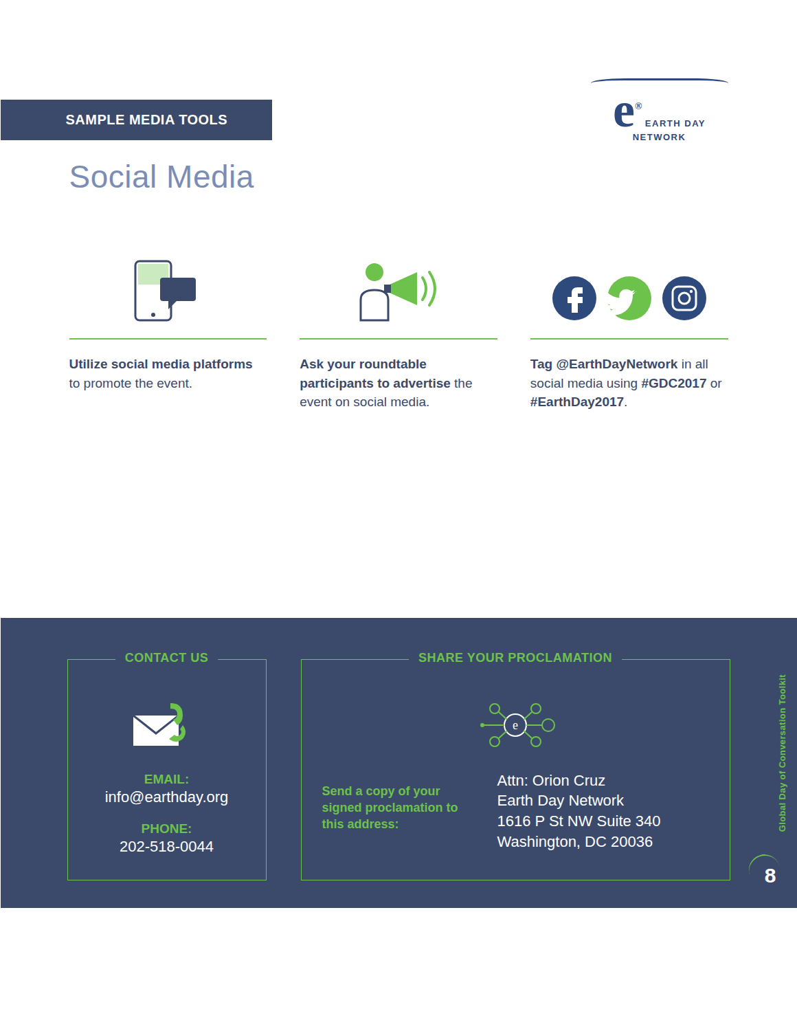SAMPLE MEDIA TOOLS
e® EARTH DAY NETWORK
Social Media
Utilize social media platforms to promote the event.
Ask your roundtable participants to advertise the event on social media.
Tag @EarthDayNetwork in all social media using #GDC2017 or #EarthDay2017.
CONTACT US
EMAIL:
info@earthday.org
PHONE:
202-518-0044
SHARE YOUR PROCLAMATION
e
Send a copy of your signed proclamation to this address:
Attn: Orion Cruz
Earth Day Network
1616 P St NW Suite 340
Washington, DC 20036
Global Day of Conversation Toolkit
8